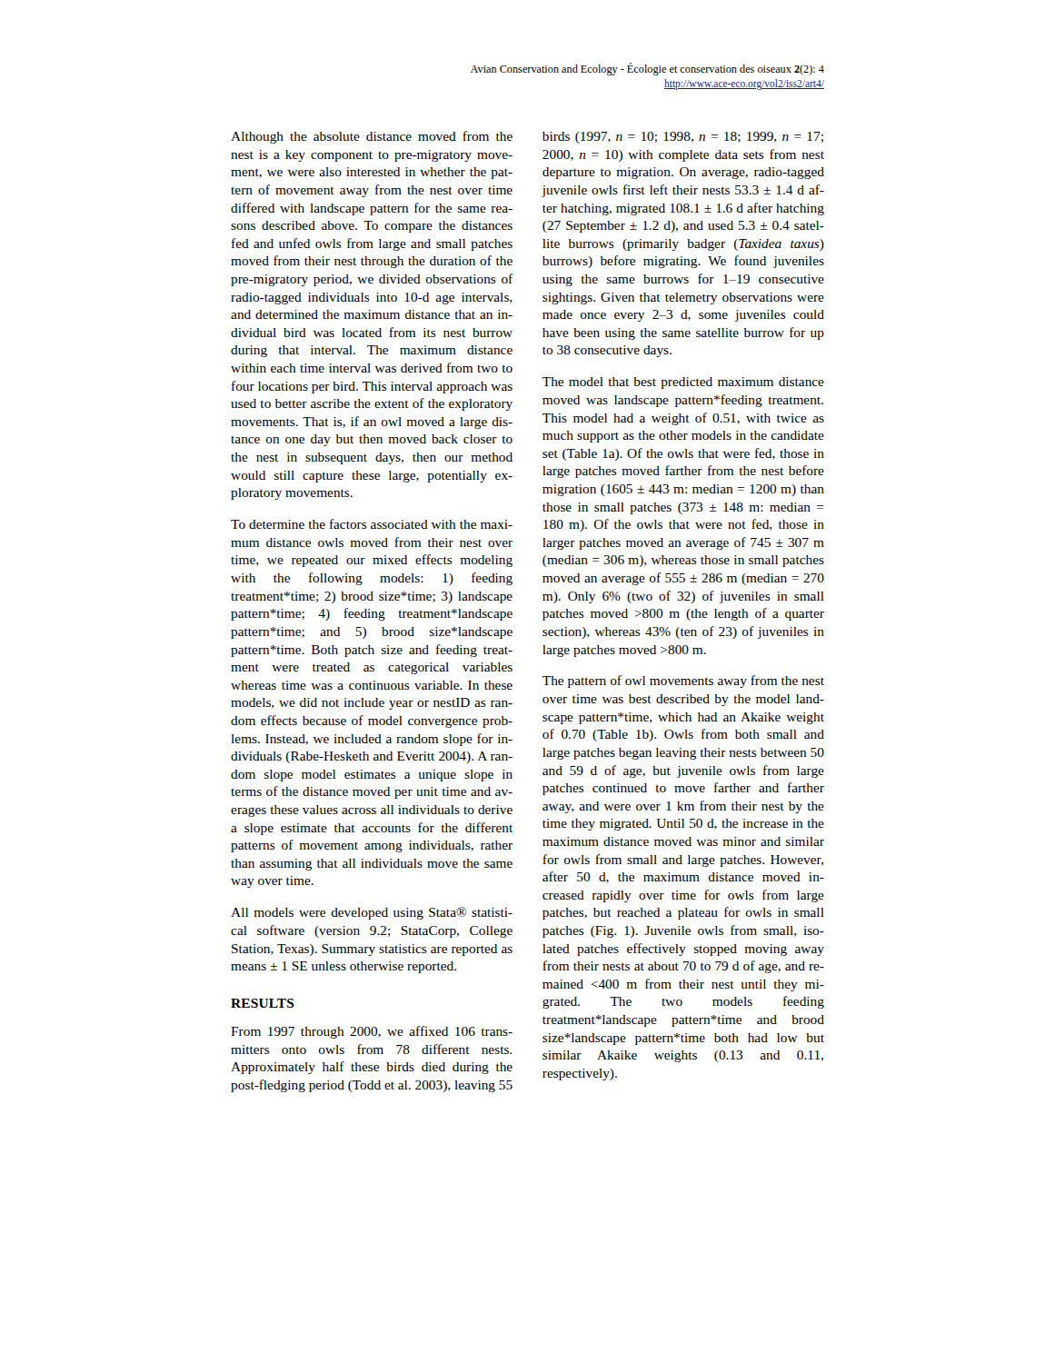Avian Conservation and Ecology - Écologie et conservation des oiseaux 2(2): 4 http://www.ace-eco.org/vol2/iss2/art4/
Although the absolute distance moved from the nest is a key component to pre-migratory movement, we were also interested in whether the pattern of movement away from the nest over time differed with landscape pattern for the same reasons described above. To compare the distances fed and unfed owls from large and small patches moved from their nest through the duration of the pre-migratory period, we divided observations of radio-tagged individuals into 10-d age intervals, and determined the maximum distance that an individual bird was located from its nest burrow during that interval. The maximum distance within each time interval was derived from two to four locations per bird. This interval approach was used to better ascribe the extent of the exploratory movements. That is, if an owl moved a large distance on one day but then moved back closer to the nest in subsequent days, then our method would still capture these large, potentially exploratory movements.
To determine the factors associated with the maximum distance owls moved from their nest over time, we repeated our mixed effects modeling with the following models: 1) feeding treatment*time; 2) brood size*time; 3) landscape pattern*time; 4) feeding treatment*landscape pattern*time; and 5) brood size*landscape pattern*time. Both patch size and feeding treatment were treated as categorical variables whereas time was a continuous variable. In these models, we did not include year or nestID as random effects because of model convergence problems. Instead, we included a random slope for individuals (Rabe-Hesketh and Everitt 2004). A random slope model estimates a unique slope in terms of the distance moved per unit time and averages these values across all individuals to derive a slope estimate that accounts for the different patterns of movement among individuals, rather than assuming that all individuals move the same way over time.
All models were developed using Stata® statistical software (version 9.2; StataCorp, College Station, Texas). Summary statistics are reported as means ± 1 SE unless otherwise reported.
Results
From 1997 through 2000, we affixed 106 transmitters onto owls from 78 different nests. Approximately half these birds died during the post-fledging period (Todd et al. 2003), leaving 55 birds (1997, n = 10; 1998, n = 18; 1999, n = 17; 2000, n = 10) with complete data sets from nest departure to migration. On average, radio-tagged juvenile owls first left their nests 53.3 ± 1.4 d after hatching, migrated 108.1 ± 1.6 d after hatching (27 September ± 1.2 d), and used 5.3 ± 0.4 satellite burrows (primarily badger (Taxidea taxus) burrows) before migrating. We found juveniles using the same burrows for 1–19 consecutive sightings. Given that telemetry observations were made once every 2–3 d, some juveniles could have been using the same satellite burrow for up to 38 consecutive days.
The model that best predicted maximum distance moved was landscape pattern*feeding treatment. This model had a weight of 0.51, with twice as much support as the other models in the candidate set (Table 1a). Of the owls that were fed, those in large patches moved farther from the nest before migration (1605 ± 443 m: median = 1200 m) than those in small patches (373 ± 148 m: median = 180 m). Of the owls that were not fed, those in larger patches moved an average of 745 ± 307 m (median = 306 m), whereas those in small patches moved an average of 555 ± 286 m (median = 270 m). Only 6% (two of 32) of juveniles in small patches moved >800 m (the length of a quarter section), whereas 43% (ten of 23) of juveniles in large patches moved >800 m.
The pattern of owl movements away from the nest over time was best described by the model landscape pattern*time, which had an Akaike weight of 0.70 (Table 1b). Owls from both small and large patches began leaving their nests between 50 and 59 d of age, but juvenile owls from large patches continued to move farther and farther away, and were over 1 km from their nest by the time they migrated. Until 50 d, the increase in the maximum distance moved was minor and similar for owls from small and large patches. However, after 50 d, the maximum distance moved increased rapidly over time for owls from large patches, but reached a plateau for owls in small patches (Fig. 1). Juvenile owls from small, isolated patches effectively stopped moving away from their nests at about 70 to 79 d of age, and remained <400 m from their nest until they migrated. The two models feeding treatment*landscape pattern*time and brood size*landscape pattern*time both had low but similar Akaike weights (0.13 and 0.11, respectively).